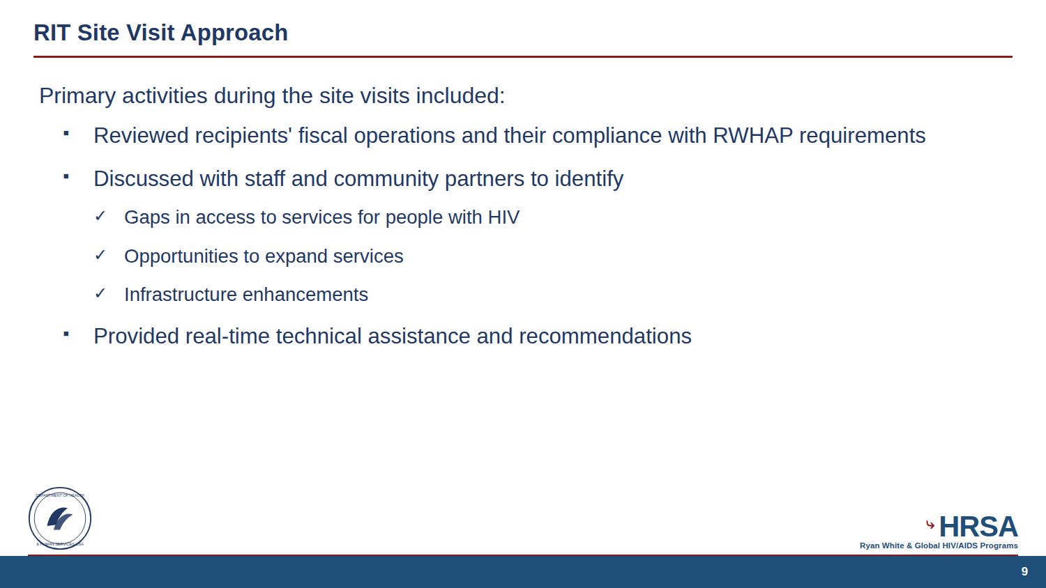RIT Site Visit Approach
Primary activities during the site visits included:
Reviewed recipients' fiscal operations and their compliance with RWHAP requirements
Discussed with staff and community partners to identify
Gaps in access to services for people with HIV
Opportunities to expand services
Infrastructure enhancements
Provided real-time technical assistance and recommendations
DEPARTMENT OF HEALTH & HUMAN SERVICES USA
⤷ HRSA
Ryan White & Global HIV/AIDS Programs
9